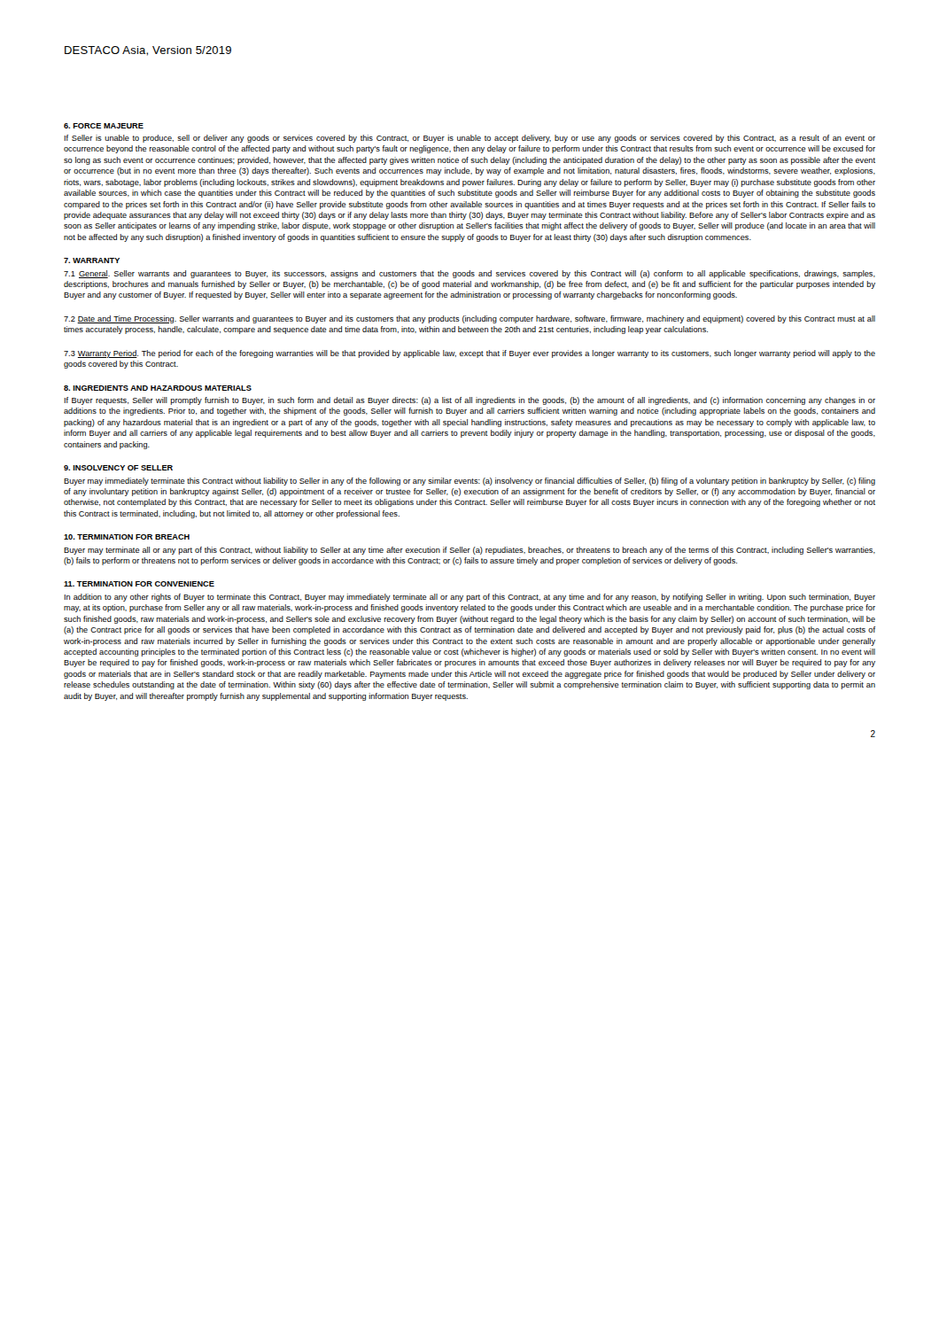DESTACO Asia, Version 5/2019
6. Force Majeure
If Seller is unable to produce, sell or deliver any goods or services covered by this Contract, or Buyer is unable to accept delivery, buy or use any goods or services covered by this Contract, as a result of an event or occurrence beyond the reasonable control of the affected party and without such party's fault or negligence, then any delay or failure to perform under this Contract that results from such event or occurrence will be excused for so long as such event or occurrence continues; provided, however, that the affected party gives written notice of such delay (including the anticipated duration of the delay) to the other party as soon as possible after the event or occurrence (but in no event more than three (3) days thereafter). Such events and occurrences may include, by way of example and not limitation, natural disasters, fires, floods, windstorms, severe weather, explosions, riots, wars, sabotage, labor problems (including lockouts, strikes and slowdowns), equipment breakdowns and power failures. During any delay or failure to perform by Seller, Buyer may (i) purchase substitute goods from other available sources, in which case the quantities under this Contract will be reduced by the quantities of such substitute goods and Seller will reimburse Buyer for any additional costs to Buyer of obtaining the substitute goods compared to the prices set forth in this Contract and/or (ii) have Seller provide substitute goods from other available sources in quantities and at times Buyer requests and at the prices set forth in this Contract. If Seller fails to provide adequate assurances that any delay will not exceed thirty (30) days or if any delay lasts more than thirty (30) days, Buyer may terminate this Contract without liability. Before any of Seller's labor Contracts expire and as soon as Seller anticipates or learns of any impending strike, labor dispute, work stoppage or other disruption at Seller's facilities that might affect the delivery of goods to Buyer, Seller will produce (and locate in an area that will not be affected by any such disruption) a finished inventory of goods in quantities sufficient to ensure the supply of goods to Buyer for at least thirty (30) days after such disruption commences.
7. Warranty
7.1 General. Seller warrants and guarantees to Buyer, its successors, assigns and customers that the goods and services covered by this Contract will (a) conform to all applicable specifications, drawings, samples, descriptions, brochures and manuals furnished by Seller or Buyer, (b) be merchantable, (c) be of good material and workmanship, (d) be free from defect, and (e) be fit and sufficient for the particular purposes intended by Buyer and any customer of Buyer. If requested by Buyer, Seller will enter into a separate agreement for the administration or processing of warranty chargebacks for nonconforming goods.
7.2 Date and Time Processing. Seller warrants and guarantees to Buyer and its customers that any products (including computer hardware, software, firmware, machinery and equipment) covered by this Contract must at all times accurately process, handle, calculate, compare and sequence date and time data from, into, within and between the 20th and 21st centuries, including leap year calculations.
7.3 Warranty Period. The period for each of the foregoing warranties will be that provided by applicable law, except that if Buyer ever provides a longer warranty to its customers, such longer warranty period will apply to the goods covered by this Contract.
8. Ingredients and Hazardous Materials
If Buyer requests, Seller will promptly furnish to Buyer, in such form and detail as Buyer directs: (a) a list of all ingredients in the goods, (b) the amount of all ingredients, and (c) information concerning any changes in or additions to the ingredients. Prior to, and together with, the shipment of the goods, Seller will furnish to Buyer and all carriers sufficient written warning and notice (including appropriate labels on the goods, containers and packing) of any hazardous material that is an ingredient or a part of any of the goods, together with all special handling instructions, safety measures and precautions as may be necessary to comply with applicable law, to inform Buyer and all carriers of any applicable legal requirements and to best allow Buyer and all carriers to prevent bodily injury or property damage in the handling, transportation, processing, use or disposal of the goods, containers and packing.
9. Insolvency of Seller
Buyer may immediately terminate this Contract without liability to Seller in any of the following or any similar events: (a) insolvency or financial difficulties of Seller, (b) filing of a voluntary petition in bankruptcy by Seller, (c) filing of any involuntary petition in bankruptcy against Seller, (d) appointment of a receiver or trustee for Seller, (e) execution of an assignment for the benefit of creditors by Seller, or (f) any accommodation by Buyer, financial or otherwise, not contemplated by this Contract, that are necessary for Seller to meet its obligations under this Contract. Seller will reimburse Buyer for all costs Buyer incurs in connection with any of the foregoing whether or not this Contract is terminated, including, but not limited to, all attorney or other professional fees.
10. Termination for Breach
Buyer may terminate all or any part of this Contract, without liability to Seller at any time after execution if Seller (a) repudiates, breaches, or threatens to breach any of the terms of this Contract, including Seller's warranties, (b) fails to perform or threatens not to perform services or deliver goods in accordance with this Contract; or (c) fails to assure timely and proper completion of services or delivery of goods.
11. Termination for Convenience
In addition to any other rights of Buyer to terminate this Contract, Buyer may immediately terminate all or any part of this Contract, at any time and for any reason, by notifying Seller in writing. Upon such termination, Buyer may, at its option, purchase from Seller any or all raw materials, work-in-process and finished goods inventory related to the goods under this Contract which are useable and in a merchantable condition. The purchase price for such finished goods, raw materials and work-in-process, and Seller's sole and exclusive recovery from Buyer (without regard to the legal theory which is the basis for any claim by Seller) on account of such termination, will be (a) the Contract price for all goods or services that have been completed in accordance with this Contract as of termination date and delivered and accepted by Buyer and not previously paid for, plus (b) the actual costs of work-in-process and raw materials incurred by Seller in furnishing the goods or services under this Contract to the extent such costs are reasonable in amount and are properly allocable or apportionable under generally accepted accounting principles to the terminated portion of this Contract less (c) the reasonable value or cost (whichever is higher) of any goods or materials used or sold by Seller with Buyer's written consent. In no event will Buyer be required to pay for finished goods, work-in-process or raw materials which Seller fabricates or procures in amounts that exceed those Buyer authorizes in delivery releases nor will Buyer be required to pay for any goods or materials that are in Seller's standard stock or that are readily marketable. Payments made under this Article will not exceed the aggregate price for finished goods that would be produced by Seller under delivery or release schedules outstanding at the date of termination. Within sixty (60) days after the effective date of termination, Seller will submit a comprehensive termination claim to Buyer, with sufficient supporting data to permit an audit by Buyer, and will thereafter promptly furnish any supplemental and supporting information Buyer requests.
2